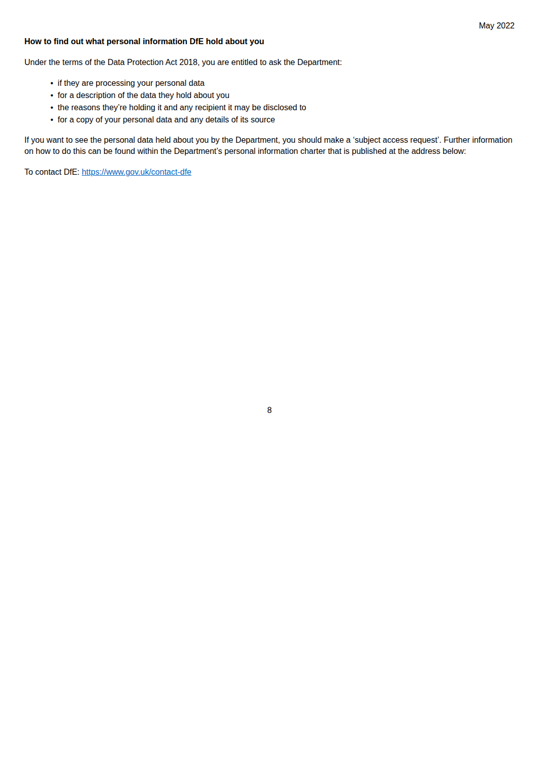May 2022
How to find out what personal information DfE hold about you
Under the terms of the Data Protection Act 2018, you are entitled to ask the Department:
if they are processing your personal data
for a description of the data they hold about you
the reasons they’re holding it and any recipient it may be disclosed to
for a copy of your personal data and any details of its source
If you want to see the personal data held about you by the Department, you should make a ‘subject access request’. Further information on how to do this can be found within the Department’s personal information charter that is published at the address below:
To contact DfE: https://www.gov.uk/contact-dfe
8